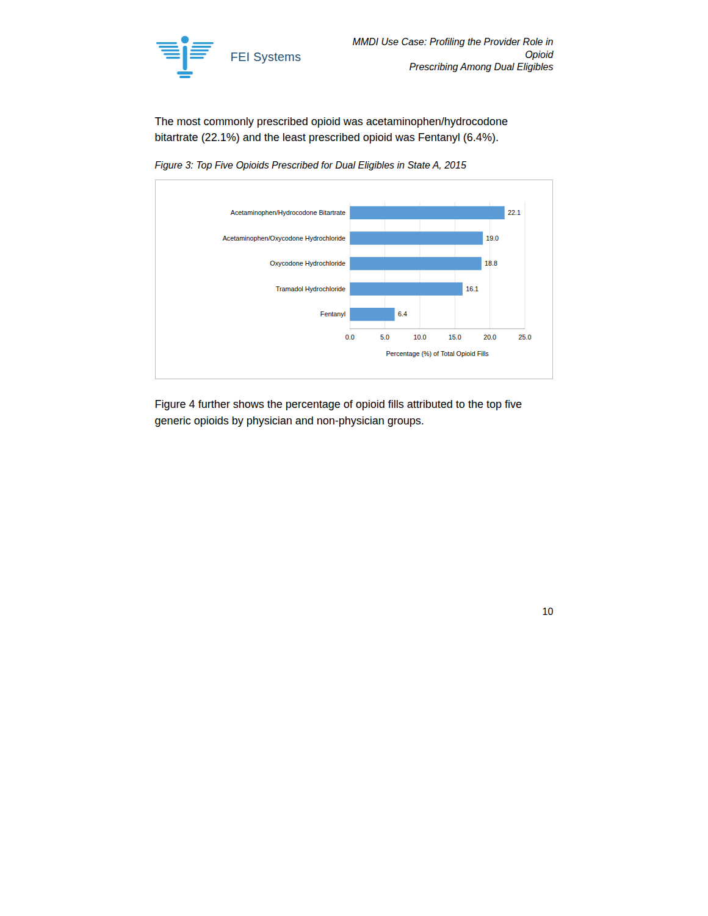FEI Systems
MMDI Use Case: Profiling the Provider Role in Opioid
Prescribing Among Dual Eligibles
The most commonly prescribed opioid was acetaminophen/hydrocodone bitartrate (22.1%) and the least prescribed opioid was Fentanyl (6.4%).
Figure 3: Top Five Opioids Prescribed for Dual Eligibles in State A, 2015
Acetaminophen/Hydrocodone Bitartrate Acetaminophen/Oxycodone Hydrochloride Oxycodone Hydrochloride Tramadol Hydrochloride Fentanyl 22.1 19.0 18.8 16.1 6.4 0.0 5.0 10.0 15.0 20.0 25.0 Percentage (%) of Total Opioid Fills
Figure 4 further shows the percentage of opioid fills attributed to the top five generic opioids by physician and non-physician groups.
10